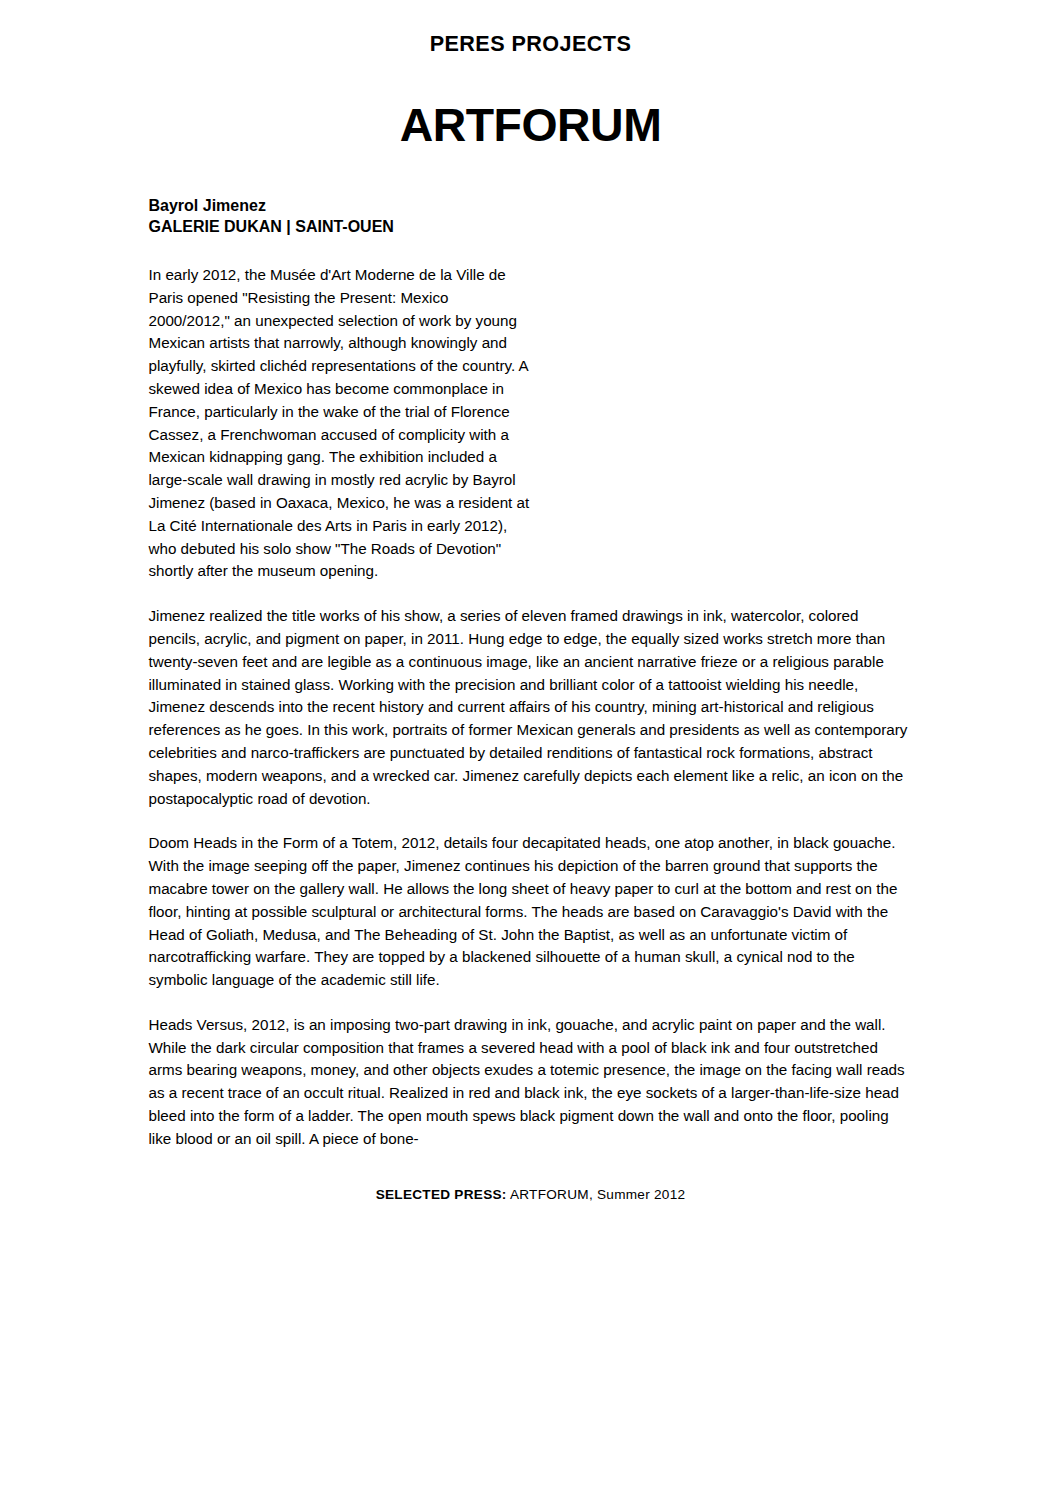PERES PROJECTS
ARTFORUM
Bayrol Jimenez
GALERIE DUKAN | SAINT-OUEN
In early 2012, the Musée d'Art Moderne de la Ville de Paris opened "Resisting the Present: Mexico 2000/2012," an unexpected selection of work by young Mexican artists that narrowly, although knowingly and playfully, skirted clichéd representations of the country. A skewed idea of Mexico has become commonplace in France, particularly in the wake of the trial of Florence Cassez, a Frenchwoman accused of complicity with a Mexican kidnapping gang. The exhibition included a large-scale wall drawing in mostly red acrylic by Bayrol Jimenez (based in Oaxaca, Mexico, he was a resident at La Cité Internationale des Arts in Paris in early 2012), who debuted his solo show "The Roads of Devotion" shortly after the museum opening.
Jimenez realized the title works of his show, a series of eleven framed drawings in ink, watercolor, colored pencils, acrylic, and pigment on paper, in 2011. Hung edge to edge, the equally sized works stretch more than twenty-seven feet and are legible as a continuous image, like an ancient narrative frieze or a religious parable illuminated in stained glass. Working with the precision and brilliant color of a tattooist wielding his needle, Jimenez descends into the recent history and current affairs of his country, mining art-historical and religious references as he goes. In this work, portraits of former Mexican generals and presidents as well as contemporary celebrities and narco-traffickers are punctuated by detailed renditions of fantastical rock formations, abstract shapes, modern weapons, and a wrecked car. Jimenez carefully depicts each element like a relic, an icon on the postapocalyptic road of devotion.
Doom Heads in the Form of a Totem, 2012, details four decapitated heads, one atop another, in black gouache. With the image seeping off the paper, Jimenez continues his depiction of the barren ground that supports the macabre tower on the gallery wall. He allows the long sheet of heavy paper to curl at the bottom and rest on the floor, hinting at possible sculptural or architectural forms. The heads are based on Caravaggio's David with the Head of Goliath, Medusa, and The Beheading of St. John the Baptist, as well as an unfortunate victim of narcotrafficking warfare. They are topped by a blackened silhouette of a human skull, a cynical nod to the symbolic language of the academic still life.
Heads Versus, 2012, is an imposing two-part drawing in ink, gouache, and acrylic paint on paper and the wall. While the dark circular composition that frames a severed head with a pool of black ink and four outstretched arms bearing weapons, money, and other objects exudes a totemic presence, the image on the facing wall reads as a recent trace of an occult ritual. Realized in red and black ink, the eye sockets of a larger-than-life-size head bleed into the form of a ladder. The open mouth spews black pigment down the wall and onto the floor, pooling like blood or an oil spill. A piece of bone-
SELECTED PRESS: ARTFORUM, Summer 2012